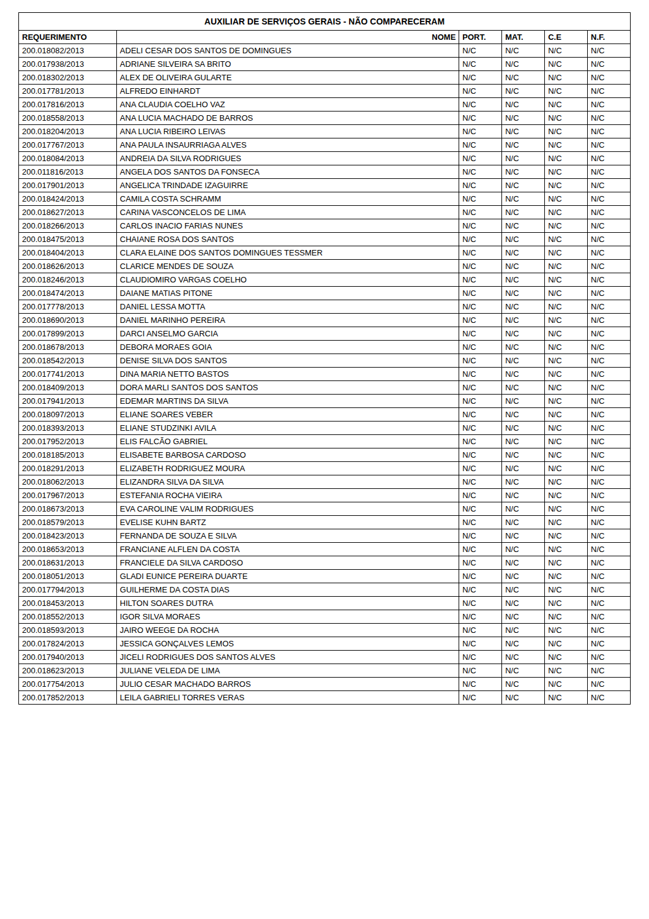AUXILIAR DE SERVIÇOS GERAIS - NÃO COMPARECERAM
| REQUERIMENTO | NOME | PORT. | MAT. | C.E | N.F. |
| --- | --- | --- | --- | --- | --- |
| 200.018082/2013 | ADELI CESAR DOS SANTOS DE DOMINGUES | N/C | N/C | N/C | N/C |
| 200.017938/2013 | ADRIANE SILVEIRA SA BRITO | N/C | N/C | N/C | N/C |
| 200.018302/2013 | ALEX DE OLIVEIRA GULARTE | N/C | N/C | N/C | N/C |
| 200.017781/2013 | ALFREDO EINHARDT | N/C | N/C | N/C | N/C |
| 200.017816/2013 | ANA CLAUDIA COELHO VAZ | N/C | N/C | N/C | N/C |
| 200.018558/2013 | ANA LUCIA MACHADO DE BARROS | N/C | N/C | N/C | N/C |
| 200.018204/2013 | ANA LUCIA RIBEIRO LEIVAS | N/C | N/C | N/C | N/C |
| 200.017767/2013 | ANA PAULA INSAURRIAGA ALVES | N/C | N/C | N/C | N/C |
| 200.018084/2013 | ANDREIA DA SILVA RODRIGUES | N/C | N/C | N/C | N/C |
| 200.011816/2013 | ANGELA DOS SANTOS DA FONSECA | N/C | N/C | N/C | N/C |
| 200.017901/2013 | ANGELICA TRINDADE IZAGUIRRE | N/C | N/C | N/C | N/C |
| 200.018424/2013 | CAMILA COSTA SCHRAMM | N/C | N/C | N/C | N/C |
| 200.018627/2013 | CARINA VASCONCELOS DE LIMA | N/C | N/C | N/C | N/C |
| 200.018266/2013 | CARLOS INACIO FARIAS NUNES | N/C | N/C | N/C | N/C |
| 200.018475/2013 | CHAIANE ROSA DOS SANTOS | N/C | N/C | N/C | N/C |
| 200.018404/2013 | CLARA ELAINE DOS SANTOS DOMINGUES TESSMER | N/C | N/C | N/C | N/C |
| 200.018626/2013 | CLARICE MENDES DE SOUZA | N/C | N/C | N/C | N/C |
| 200.018246/2013 | CLAUDIOMIRO VARGAS COELHO | N/C | N/C | N/C | N/C |
| 200.018474/2013 | DAIANE MATIAS PITONE | N/C | N/C | N/C | N/C |
| 200.017778/2013 | DANIEL LESSA MOTTA | N/C | N/C | N/C | N/C |
| 200.018690/2013 | DANIEL MARINHO PEREIRA | N/C | N/C | N/C | N/C |
| 200.017899/2013 | DARCI ANSELMO GARCIA | N/C | N/C | N/C | N/C |
| 200.018678/2013 | DEBORA MORAES GOIA | N/C | N/C | N/C | N/C |
| 200.018542/2013 | DENISE SILVA DOS SANTOS | N/C | N/C | N/C | N/C |
| 200.017741/2013 | DINA MARIA NETTO BASTOS | N/C | N/C | N/C | N/C |
| 200.018409/2013 | DORA MARLI SANTOS DOS SANTOS | N/C | N/C | N/C | N/C |
| 200.017941/2013 | EDEMAR MARTINS DA SILVA | N/C | N/C | N/C | N/C |
| 200.018097/2013 | ELIANE SOARES VEBER | N/C | N/C | N/C | N/C |
| 200.018393/2013 | ELIANE STUDZINKI AVILA | N/C | N/C | N/C | N/C |
| 200.017952/2013 | ELIS FALCÃO GABRIEL | N/C | N/C | N/C | N/C |
| 200.018185/2013 | ELISABETE BARBOSA CARDOSO | N/C | N/C | N/C | N/C |
| 200.018291/2013 | ELIZABETH RODRIGUEZ MOURA | N/C | N/C | N/C | N/C |
| 200.018062/2013 | ELIZANDRA SILVA DA SILVA | N/C | N/C | N/C | N/C |
| 200.017967/2013 | ESTEFANIA ROCHA VIEIRA | N/C | N/C | N/C | N/C |
| 200.018673/2013 | EVA CAROLINE VALIM RODRIGUES | N/C | N/C | N/C | N/C |
| 200.018579/2013 | EVELISE KUHN BARTZ | N/C | N/C | N/C | N/C |
| 200.018423/2013 | FERNANDA DE SOUZA E SILVA | N/C | N/C | N/C | N/C |
| 200.018653/2013 | FRANCIANE ALFLEN DA COSTA | N/C | N/C | N/C | N/C |
| 200.018631/2013 | FRANCIELE DA SILVA CARDOSO | N/C | N/C | N/C | N/C |
| 200.018051/2013 | GLADI EUNICE PEREIRA DUARTE | N/C | N/C | N/C | N/C |
| 200.017794/2013 | GUILHERME DA COSTA DIAS | N/C | N/C | N/C | N/C |
| 200.018453/2013 | HILTON SOARES DUTRA | N/C | N/C | N/C | N/C |
| 200.018552/2013 | IGOR SILVA MORAES | N/C | N/C | N/C | N/C |
| 200.018593/2013 | JAIRO WEEGE DA ROCHA | N/C | N/C | N/C | N/C |
| 200.017824/2013 | JESSICA GONÇALVES LEMOS | N/C | N/C | N/C | N/C |
| 200.017940/2013 | JICELI RODRIGUES DOS SANTOS ALVES | N/C | N/C | N/C | N/C |
| 200.018623/2013 | JULIANE VELEDA DE LIMA | N/C | N/C | N/C | N/C |
| 200.017754/2013 | JULIO CESAR MACHADO BARROS | N/C | N/C | N/C | N/C |
| 200.017852/2013 | LEILA GABRIELI TORRES VERAS | N/C | N/C | N/C | N/C |